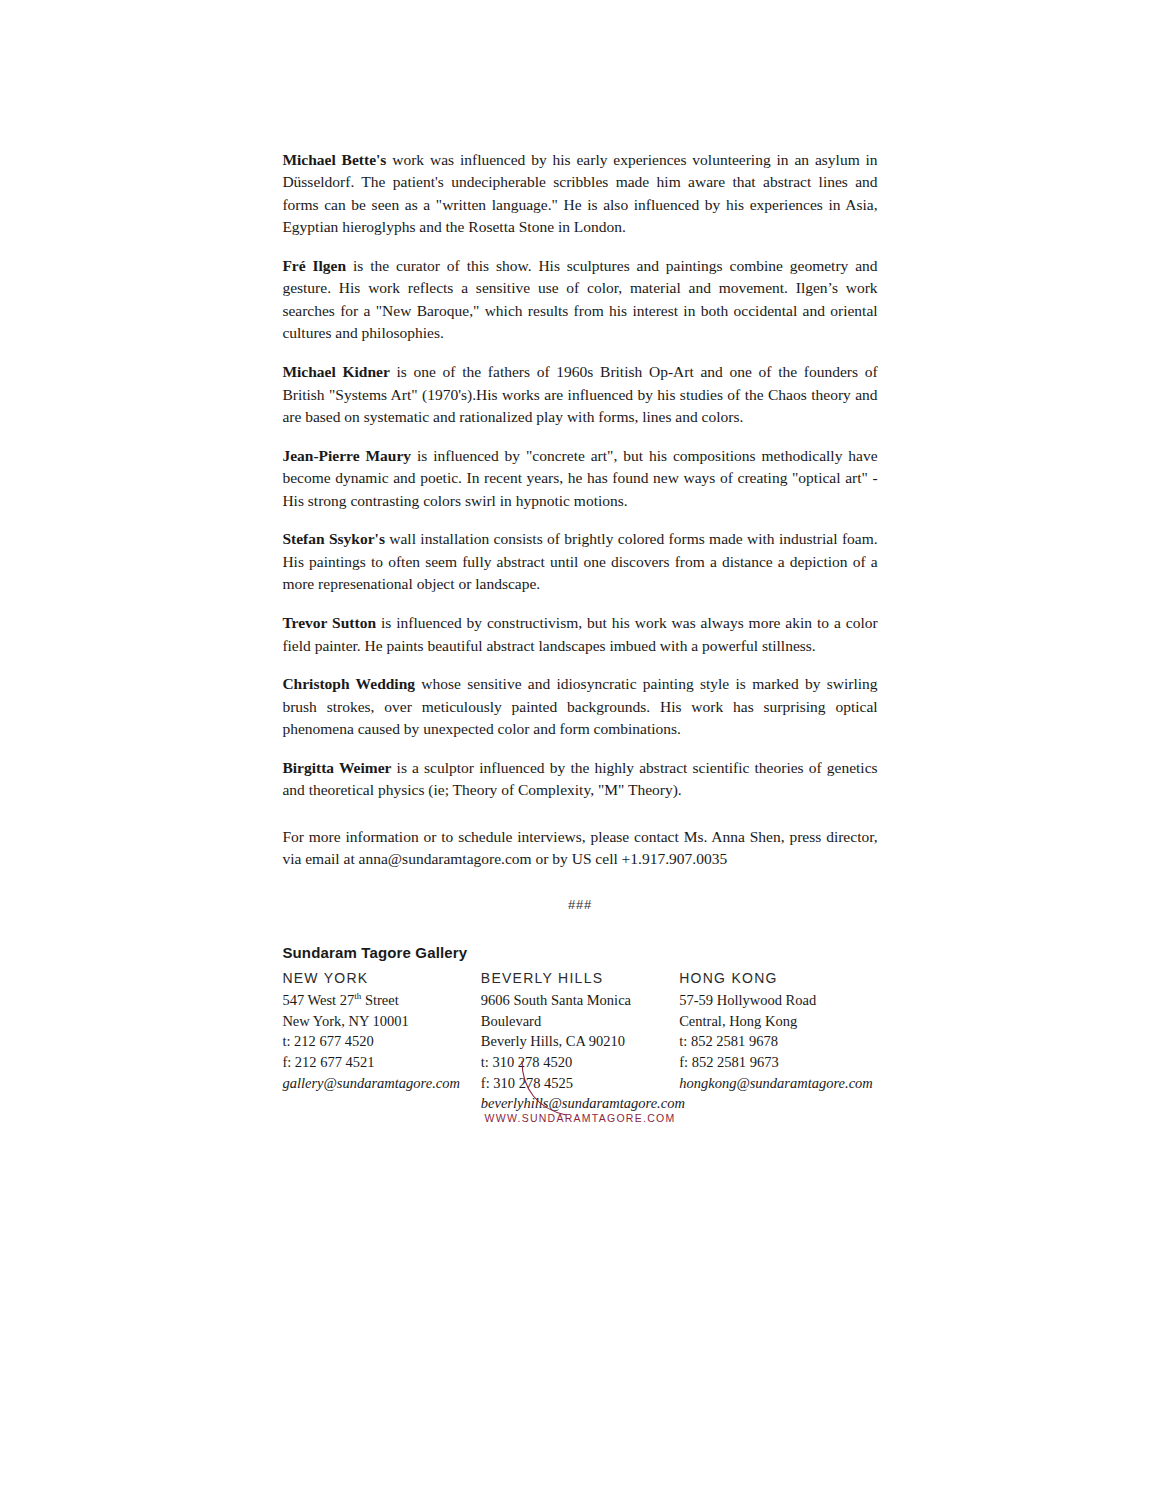Michael Bette's work was influenced by his early experiences volunteering in an asylum in Düsseldorf. The patient's undecipherable scribbles made him aware that abstract lines and forms can be seen as a "written language." He is also influenced by his experiences in Asia, Egyptian hieroglyphs and the Rosetta Stone in London.
Fré Ilgen is the curator of this show. His sculptures and paintings combine geometry and gesture. His work reflects a sensitive use of color, material and movement. Ilgen’s work searches for a "New Baroque," which results from his interest in both occidental and oriental cultures and philosophies.
Michael Kidner is one of the fathers of 1960s British Op-Art and one of the founders of British "Systems Art" (1970's).His works are influenced by his studies of the Chaos theory and are based on systematic and rationalized play with forms, lines and colors.
Jean-Pierre Maury is influenced by "concrete art", but his compositions methodically have become dynamic and poetic. In recent years, he has found new ways of creating "optical art" - His strong contrasting colors swirl in hypnotic motions.
Stefan Ssykor's wall installation consists of brightly colored forms made with industrial foam. His paintings to often seem fully abstract until one discovers from a distance a depiction of a more represenational object or landscape.
Trevor Sutton is influenced by constructivism, but his work was always more akin to a color field painter. He paints beautiful abstract landscapes imbued with a powerful stillness.
Christoph Wedding whose sensitive and idiosyncratic painting style is marked by swirling brush strokes, over meticulously painted backgrounds. His work has surprising optical phenomena caused by unexpected color and form combinations.
Birgitta Weimer is a sculptor influenced by the highly abstract scientific theories of genetics and theoretical physics (ie; Theory of Complexity, "M" Theory).
For more information or to schedule interviews, please contact Ms. Anna Shen, press director, via email at anna@sundaramtagore.com or by US cell +1.917.907.0035
###
Sundaram Tagore Gallery
| NEW YORK 547 West 27 th Street New York, NY 10001 t: 212 677 4520 f: 212 677 4521 gallery@sundaramtagore.com | BEVERLY HILLS 9606 South Santa Monica Boulevard Beverly Hills, CA 90210 t: 310 278 4520 f: 310 278 4525 beverlyhills@sundaramtagore.com | HONG KONG 57-59 Hollywood Road Central, Hong Kong t: 852 2581 9678 f: 852 2581 9673 hongkong@sundaramtagore.com |
WWW.SUNDARAMTAGORE.COM